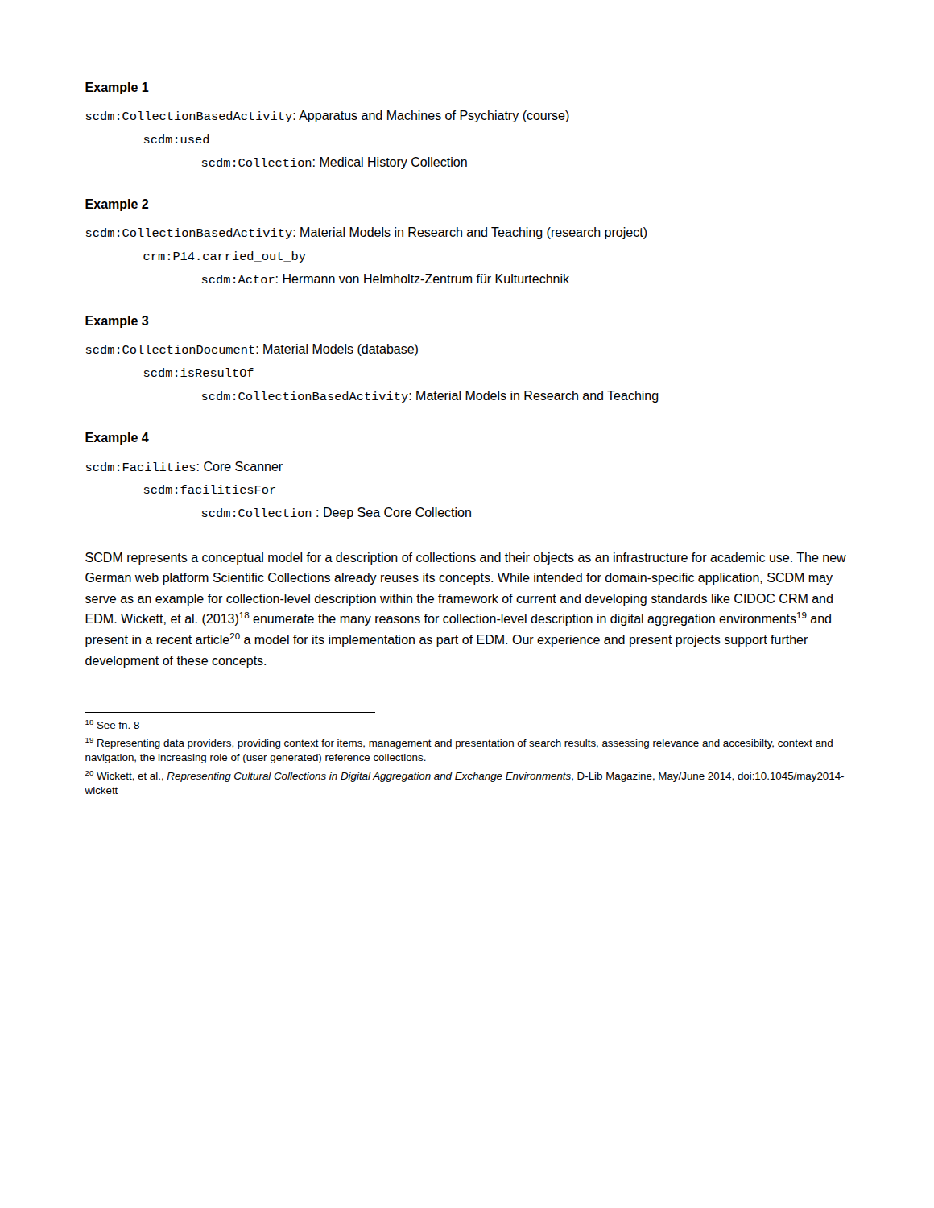Example 1
scdm:CollectionBasedActivity: Apparatus and Machines of Psychiatry (course)
scdm:used
scdm:Collection: Medical History Collection
Example 2
scdm:CollectionBasedActivity: Material Models in Research and Teaching (research project)
crm:P14.carried_out_by
scdm:Actor: Hermann von Helmholtz-Zentrum für Kulturtechnik
Example 3
scdm:CollectionDocument: Material Models (database)
scdm:isResultOf
scdm:CollectionBasedActivity: Material Models in Research and Teaching
Example 4
scdm:Facilities: Core Scanner
scdm:facilitiesFor
scdm:Collection : Deep Sea Core Collection
SCDM represents a conceptual model for a description of collections and their objects as an infrastructure for academic use. The new German web platform Scientific Collections already reuses its concepts. While intended for domain-specific application, SCDM may serve as an example for collection-level description within the framework of current and developing standards like CIDOC CRM and EDM. Wickett, et al. (2013)18 enumerate the many reasons for collection-level description in digital aggregation environments19 and present in a recent article20 a model for its implementation as part of EDM. Our experience and present projects support further development of these concepts.
18 See fn. 8
19 Representing data providers, providing context for items, management and presentation of search results, assessing relevance and accesibilty, context and navigation, the increasing role of (user generated) reference collections.
20 Wickett, et al., Representing Cultural Collections in Digital Aggregation and Exchange Environments, D-Lib Magazine, May/June 2014, doi:10.1045/may2014-wickett